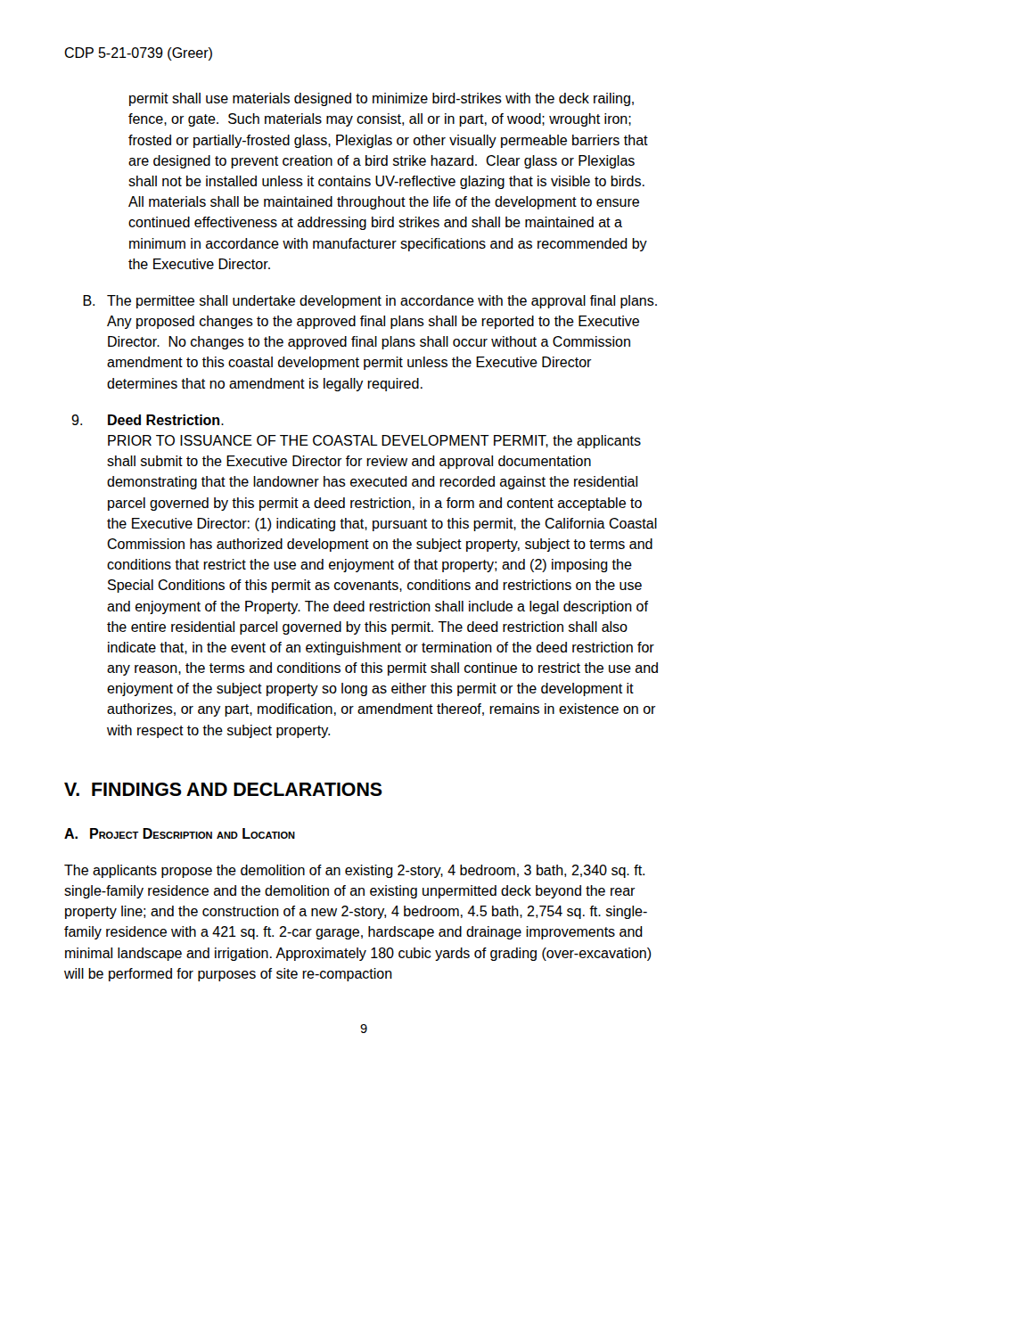CDP 5-21-0739 (Greer)
permit shall use materials designed to minimize bird-strikes with the deck railing, fence, or gate. Such materials may consist, all or in part, of wood; wrought iron; frosted or partially-frosted glass, Plexiglas or other visually permeable barriers that are designed to prevent creation of a bird strike hazard. Clear glass or Plexiglas shall not be installed unless it contains UV-reflective glazing that is visible to birds. All materials shall be maintained throughout the life of the development to ensure continued effectiveness at addressing bird strikes and shall be maintained at a minimum in accordance with manufacturer specifications and as recommended by the Executive Director.
The permittee shall undertake development in accordance with the approval final plans. Any proposed changes to the approved final plans shall be reported to the Executive Director. No changes to the approved final plans shall occur without a Commission amendment to this coastal development permit unless the Executive Director determines that no amendment is legally required.
9. Deed Restriction.
PRIOR TO ISSUANCE OF THE COASTAL DEVELOPMENT PERMIT, the applicants shall submit to the Executive Director for review and approval documentation demonstrating that the landowner has executed and recorded against the residential parcel governed by this permit a deed restriction, in a form and content acceptable to the Executive Director: (1) indicating that, pursuant to this permit, the California Coastal Commission has authorized development on the subject property, subject to terms and conditions that restrict the use and enjoyment of that property; and (2) imposing the Special Conditions of this permit as covenants, conditions and restrictions on the use and enjoyment of the Property. The deed restriction shall include a legal description of the entire residential parcel governed by this permit. The deed restriction shall also indicate that, in the event of an extinguishment or termination of the deed restriction for any reason, the terms and conditions of this permit shall continue to restrict the use and enjoyment of the subject property so long as either this permit or the development it authorizes, or any part, modification, or amendment thereof, remains in existence on or with respect to the subject property.
V. FINDINGS AND DECLARATIONS
A. Project Description and Location
The applicants propose the demolition of an existing 2-story, 4 bedroom, 3 bath, 2,340 sq. ft. single-family residence and the demolition of an existing unpermitted deck beyond the rear property line; and the construction of a new 2-story, 4 bedroom, 4.5 bath, 2,754 sq. ft. single-family residence with a 421 sq. ft. 2-car garage, hardscape and drainage improvements and minimal landscape and irrigation. Approximately 180 cubic yards of grading (over-excavation) will be performed for purposes of site re-compaction
9